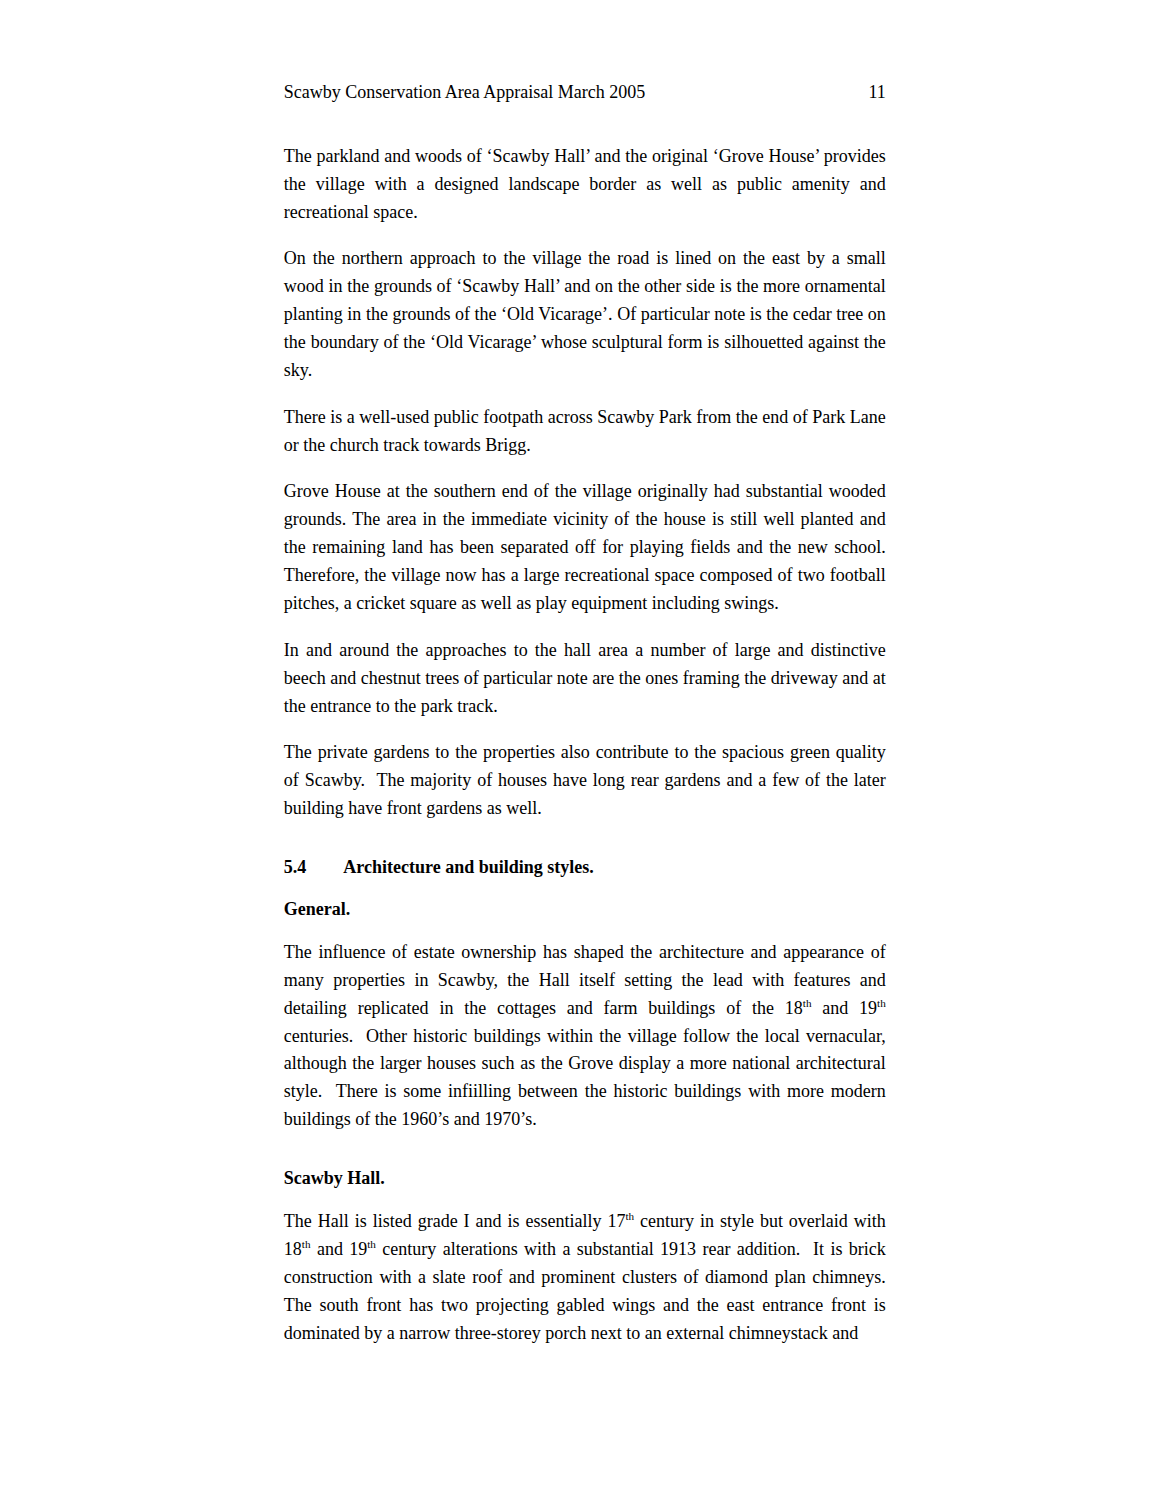Scawby Conservation Area Appraisal March 2005 11
The parkland and woods of ‘Scawby Hall’ and the original ‘Grove House’ provides the village with a designed landscape border as well as public amenity and recreational space.
On the northern approach to the village the road is lined on the east by a small wood in the grounds of ‘Scawby Hall’ and on the other side is the more ornamental planting in the grounds of the ‘Old Vicarage’. Of particular note is the cedar tree on the boundary of the ‘Old Vicarage’ whose sculptural form is silhouetted against the sky.
There is a well-used public footpath across Scawby Park from the end of Park Lane or the church track towards Brigg.
Grove House at the southern end of the village originally had substantial wooded grounds. The area in the immediate vicinity of the house is still well planted and the remaining land has been separated off for playing fields and the new school. Therefore, the village now has a large recreational space composed of two football pitches, a cricket square as well as play equipment including swings.
In and around the approaches to the hall area a number of large and distinctive beech and chestnut trees of particular note are the ones framing the driveway and at the entrance to the park track.
The private gardens to the properties also contribute to the spacious green quality of Scawby. The majority of houses have long rear gardens and a few of the later building have front gardens as well.
5.4 Architecture and building styles.
General.
The influence of estate ownership has shaped the architecture and appearance of many properties in Scawby, the Hall itself setting the lead with features and detailing replicated in the cottages and farm buildings of the 18th and 19th centuries. Other historic buildings within the village follow the local vernacular, although the larger houses such as the Grove display a more national architectural style. There is some infiilling between the historic buildings with more modern buildings of the 1960’s and 1970’s.
Scawby Hall.
The Hall is listed grade I and is essentially 17th century in style but overlaid with 18th and 19th century alterations with a substantial 1913 rear addition. It is brick construction with a slate roof and prominent clusters of diamond plan chimneys. The south front has two projecting gabled wings and the east entrance front is dominated by a narrow three-storey porch next to an external chimneystack and